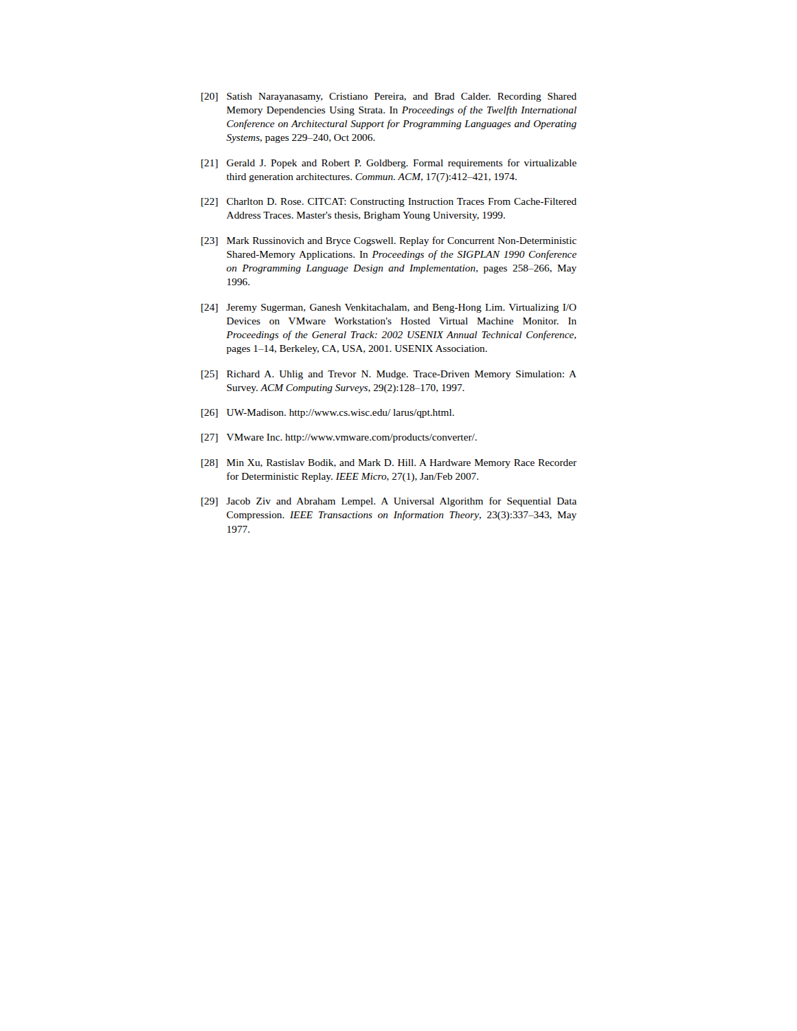[20] Satish Narayanasamy, Cristiano Pereira, and Brad Calder. Recording Shared Memory Dependencies Using Strata. In Proceedings of the Twelfth International Conference on Architectural Support for Programming Languages and Operating Systems, pages 229–240, Oct 2006.
[21] Gerald J. Popek and Robert P. Goldberg. Formal requirements for virtualizable third generation architectures. Commun. ACM, 17(7):412–421, 1974.
[22] Charlton D. Rose. CITCAT: Constructing Instruction Traces From Cache-Filtered Address Traces. Master's thesis, Brigham Young University, 1999.
[23] Mark Russinovich and Bryce Cogswell. Replay for Concurrent Non-Deterministic Shared-Memory Applications. In Proceedings of the SIGPLAN 1990 Conference on Programming Language Design and Implementation, pages 258–266, May 1996.
[24] Jeremy Sugerman, Ganesh Venkitachalam, and Beng-Hong Lim. Virtualizing I/O Devices on VMware Workstation's Hosted Virtual Machine Monitor. In Proceedings of the General Track: 2002 USENIX Annual Technical Conference, pages 1–14, Berkeley, CA, USA, 2001. USENIX Association.
[25] Richard A. Uhlig and Trevor N. Mudge. Trace-Driven Memory Simulation: A Survey. ACM Computing Surveys, 29(2):128–170, 1997.
[26] UW-Madison. http://www.cs.wisc.edu/ larus/qpt.html.
[27] VMware Inc. http://www.vmware.com/products/converter/.
[28] Min Xu, Rastislav Bodik, and Mark D. Hill. A Hardware Memory Race Recorder for Deterministic Replay. IEEE Micro, 27(1), Jan/Feb 2007.
[29] Jacob Ziv and Abraham Lempel. A Universal Algorithm for Sequential Data Compression. IEEE Transactions on Information Theory, 23(3):337–343, May 1977.